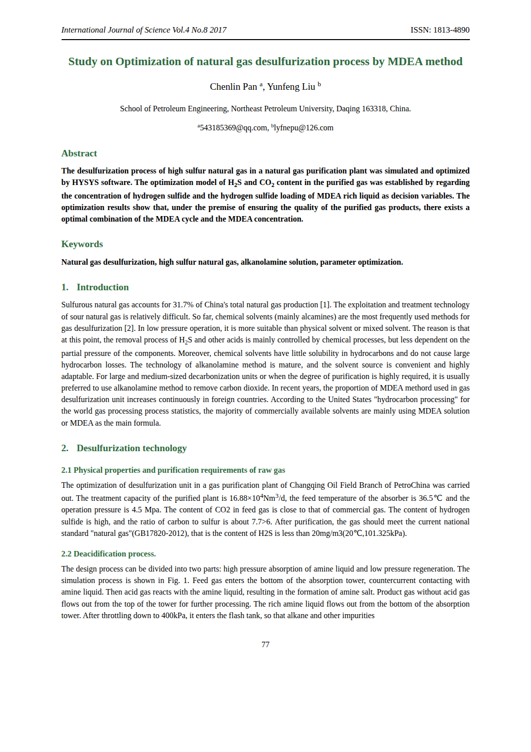International Journal of Science Vol.4 No.8 2017 ISSN: 1813-4890
Study on Optimization of natural gas desulfurization process by MDEA method
Chenlin Pan a, Yunfeng Liu b
School of Petroleum Engineering, Northeast Petroleum University, Daqing 163318, China.
a543185369@qq.com, blyfnepu@126.com
Abstract
The desulfurization process of high sulfur natural gas in a natural gas purification plant was simulated and optimized by HYSYS software. The optimization model of H2S and CO2 content in the purified gas was established by regarding the concentration of hydrogen sulfide and the hydrogen sulfide loading of MDEA rich liquid as decision variables. The optimization results show that, under the premise of ensuring the quality of the purified gas products, there exists a optimal combination of the MDEA cycle and the MDEA concentration.
Keywords
Natural gas desulfurization, high sulfur natural gas, alkanolamine solution, parameter optimization.
1. Introduction
Sulfurous natural gas accounts for 31.7% of China's total natural gas production [1]. The exploitation and treatment technology of sour natural gas is relatively difficult. So far, chemical solvents (mainly alcamines) are the most frequently used methods for gas desulfurization [2]. In low pressure operation, it is more suitable than physical solvent or mixed solvent. The reason is that at this point, the removal process of H2S and other acids is mainly controlled by chemical processes, but less dependent on the partial pressure of the components. Moreover, chemical solvents have little solubility in hydrocarbons and do not cause large hydrocarbon losses. The technology of alkanolamine method is mature, and the solvent source is convenient and highly adaptable. For large and medium-sized decarbonization units or when the degree of purification is highly required, it is usually preferred to use alkanolamine method to remove carbon dioxide. In recent years, the proportion of MDEA methord used in gas desulfurization unit increases continuously in foreign countries. According to the United States "hydrocarbon processing" for the world gas processing process statistics, the majority of commercially available solvents are mainly using MDEA solution or MDEA as the main formula.
2. Desulfurization technology
2.1 Physical properties and purification requirements of raw gas
The optimization of desulfurization unit in a gas purification plant of Changqing Oil Field Branch of PetroChina was carried out. The treatment capacity of the purified plant is 16.88×104Nm3/d, the feed temperature of the absorber is 36.5℃ and the operation pressure is 4.5 Mpa. The content of CO2 in feed gas is close to that of commercial gas. The content of hydrogen sulfide is high, and the ratio of carbon to sulfur is about 7.7>6. After purification, the gas should meet the current national standard "natural gas"(GB17820-2012), that is the content of H2S is less than 20mg/m3(20℃,101.325kPa).
2.2 Deacidification process.
The design process can be divided into two parts: high pressure absorption of amine liquid and low pressure regeneration. The simulation process is shown in Fig. 1. Feed gas enters the bottom of the absorption tower, countercurrent contacting with amine liquid. Then acid gas reacts with the amine liquid, resulting in the formation of amine salt. Product gas without acid gas flows out from the top of the tower for further processing. The rich amine liquid flows out from the bottom of the absorption tower. After throttling down to 400kPa, it enters the flash tank, so that alkane and other impurities
77